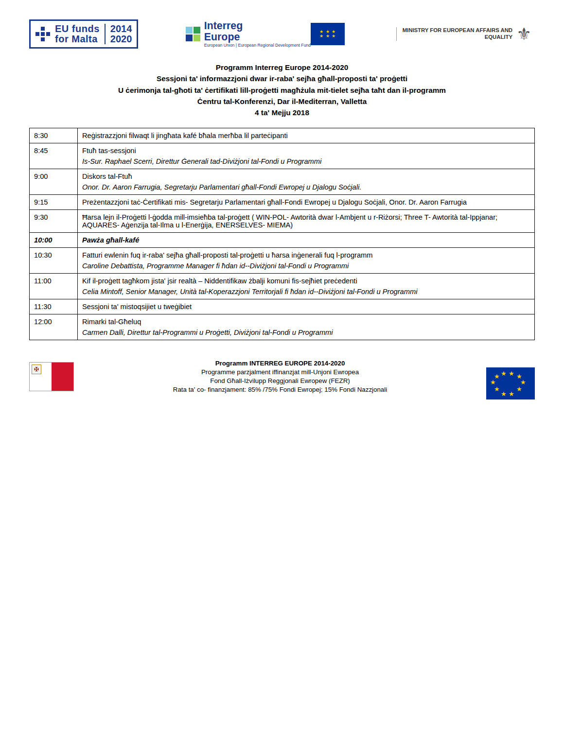EU funds
for Malta
2014
2020
Interreg
Europe
European Union | European Regional Development Fund
★ ★ ★
★ ★ ★
MINISTRY FOR EUROPEAN AFFAIRS AND
EQUALITY
⚜
Programm Interreg Europe 2014-2020
Sessjoni ta' informazzjoni dwar ir-raba' sejħa għall-proposti ta' proġetti
U ċerimonja tal-għoti ta' ċertifikati lill-proġetti magħżula mit-tielet sejħa taħt dan il-programm
Ċentru tal-Konferenzi, Dar il-Mediterran, Valletta
4 ta' Mejju 2018
| 8:30 | Reġistrazzjoni filwaqt li jingħata kafé bħala merħba lil parteċipanti |
| 8:45 | Ftuħ tas-sessjoni Is-Sur. Raphael Scerri, Direttur Ġenerali tad-Diviżjoni tal-Fondi u Programmi |
| 9:00 | Diskors tal-Ftuħ Onor. Dr. Aaron Farrugia, Segretarju Parlamentari għall-Fondi Ewropej u Djalogu Soċjali. |
| 9:15 | Preżentazzjoni taċ-Ċertifikati mis- Segretarju Parlamentari għall-Fondi Ewropej u Djalogu Soċjali, Onor. Dr. Aaron Farrugia |
| 9:30 | Ħarsa lejn il-Proġetti l-ġodda mill-imsieħba tal-proġett ( WIN-POL- Awtorità dwar l-Ambjent u r-Riżorsi; Three T- Awtorità tal-Ippjanar; AQUARES- Aġenzija tal-Ilma u l-Enerġija, ENERSELVES- MIEMA) |
| 10:00 | Pawża għall-kafé |
| 10:30 | Fatturi ewlenin fuq ir-raba' sejħa għall-proposti tal-proġetti u ħarsa inġenerali fuq l-programm Caroline Debattista, Programme Manager fi ħdan id--Diviżjoni tal-Fondi u Programmi |
| 11:00 | Kif il-proġett tagħkom jista' jsir realtà – Niddentifikaw żbalji komuni fis-sejħiet preċedenti Celia Mintoff, Senior Manager, Unità tal-Koperazzjoni Territorjali fi ħdan id--Diviżjoni tal-Fondi u Programmi |
| 11:30 | Sessjoni ta' mistoqsijiet u tweġibiet |
| 12:00 | Rimarki tal-Għeluq Carmen Dalli, Direttur tal-Programmi u Proġetti, Diviżjoni tal-Fondi u Programmi |
✠
Programm INTERREG EUROPE 2014-2020
Programme parzjalment iffinanzjat mill-Unjoni Ewropea
Fond Għall-Iżvilupp Reggjonali Ewropew (FEZR)
Rata ta' co- finanzjament: 85% /75% Fondi Ewropej; 15% Fondi Nazzjonali
★ ★ ★ ★ ★ ★ ★ ★ ★ ★